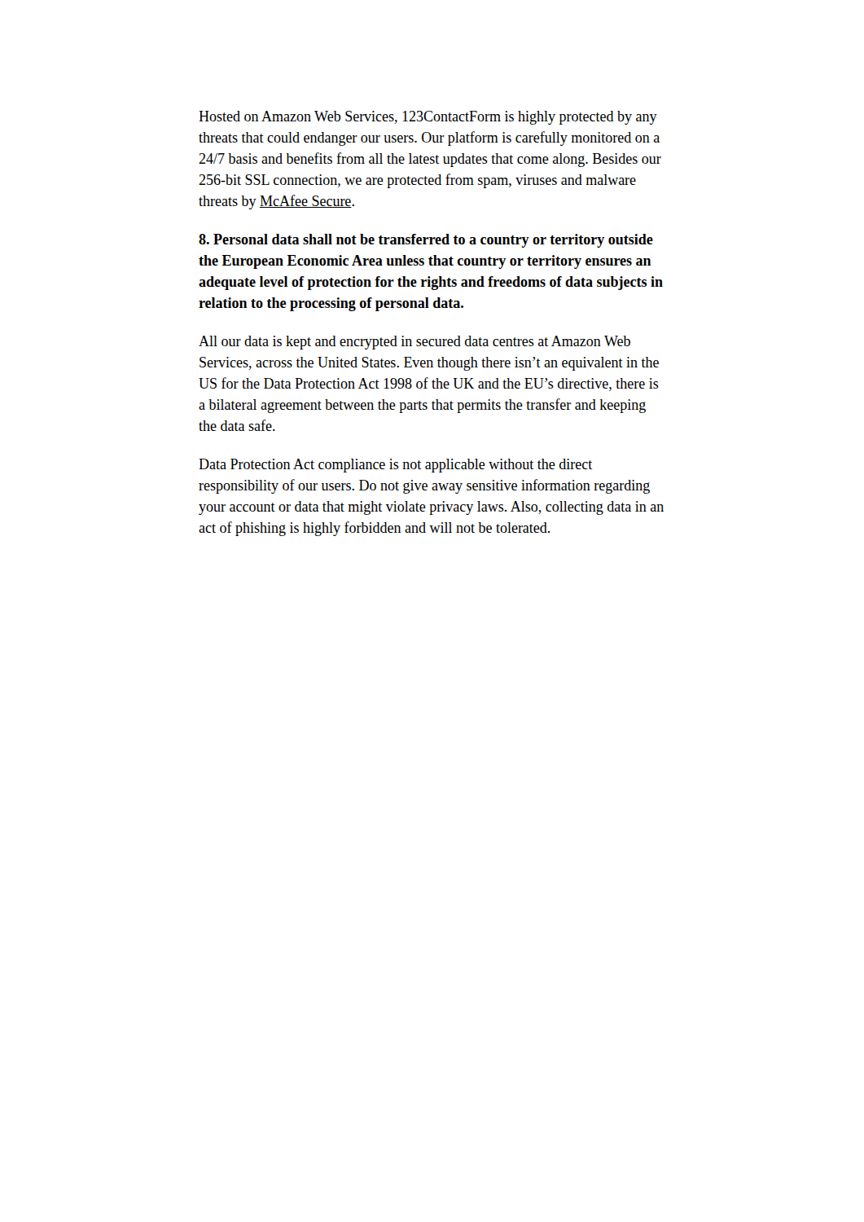Hosted on Amazon Web Services, 123ContactForm is highly protected by any threats that could endanger our users. Our platform is carefully monitored on a 24/7 basis and benefits from all the latest updates that come along. Besides our 256-bit SSL connection, we are protected from spam, viruses and malware threats by McAfee Secure.
8. Personal data shall not be transferred to a country or territory outside the European Economic Area unless that country or territory ensures an adequate level of protection for the rights and freedoms of data subjects in relation to the processing of personal data.
All our data is kept and encrypted in secured data centres at Amazon Web Services, across the United States. Even though there isn’t an equivalent in the US for the Data Protection Act 1998 of the UK and the EU’s directive, there is a bilateral agreement between the parts that permits the transfer and keeping the data safe.
Data Protection Act compliance is not applicable without the direct responsibility of our users. Do not give away sensitive information regarding your account or data that might violate privacy laws. Also, collecting data in an act of phishing is highly forbidden and will not be tolerated.